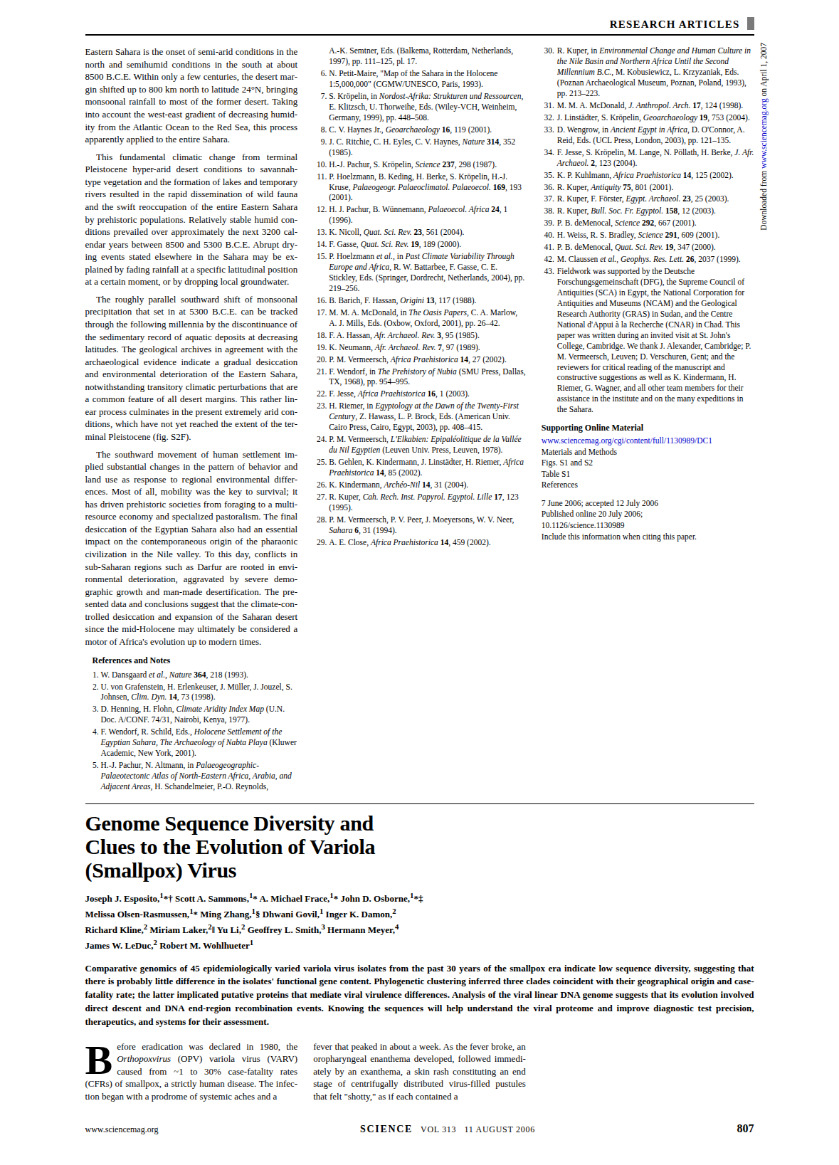Downloaded from www.sciencemag.org on April 1, 2007
RESEARCH ARTICLES
Eastern Sahara is the onset of semi-arid conditions in the north and semihumid conditions in the south at about 8500 B.C.E. Within only a few centuries, the desert margin shifted up to 800 km north to latitude 24°N, bringing monsoonal rainfall to most of the former desert. Taking into account the west-east gradient of decreasing humidity from the Atlantic Ocean to the Red Sea, this process apparently applied to the entire Sahara.
This fundamental climatic change from terminal Pleistocene hyper-arid desert conditions to savannah-type vegetation and the formation of lakes and temporary rivers resulted in the rapid dissemination of wild fauna and the swift reoccupation of the entire Eastern Sahara by prehistoric populations. Relatively stable humid conditions prevailed over approximately the next 3200 calendar years between 8500 and 5300 B.C.E. Abrupt drying events stated elsewhere in the Sahara may be explained by fading rainfall at a specific latitudinal position at a certain moment, or by dropping local groundwater.
The roughly parallel southward shift of monsoonal precipitation that set in at 5300 B.C.E. can be tracked through the following millennia by the discontinuance of the sedimentary record of aquatic deposits at decreasing latitudes. The geological archives in agreement with the archaeological evidence indicate a gradual desiccation and environmental deterioration of the Eastern Sahara, notwithstanding transitory climatic perturbations that are a common feature of all desert margins. This rather linear process culminates in the present extremely arid conditions, which have not yet reached the extent of the terminal Pleistocene (fig. S2F).
The southward movement of human settlement implied substantial changes in the pattern of behavior and land use as response to regional environmental differences. Most of all, mobility was the key to survival; it has driven prehistoric societies from foraging to a multi-resource economy and specialized pastoralism. The final desiccation of the Egyptian Sahara also had an essential impact on the contemporaneous origin of the pharaonic civilization in the Nile valley. To this day, conflicts in sub-Saharan regions such as Darfur are rooted in environmental deterioration, aggravated by severe demographic growth and man-made desertification. The presented data and conclusions suggest that the climate-controlled desiccation and expansion of the Saharan desert since the mid-Holocene may ultimately be considered a motor of Africa's evolution up to modern times.
References and Notes
W. Dansgaard et al., Nature 364, 218 (1993).
U. von Grafenstein, H. Erlenkeuser, J. Müller, J. Jouzel, S. Johnsen, Clim. Dyn. 14, 73 (1998).
D. Henning, H. Flohn, Climate Aridity Index Map (U.N. Doc. A/CONF. 74/31, Nairobi, Kenya, 1977).
F. Wendorf, R. Schild, Eds., Holocene Settlement of the Egyptian Sahara, The Archaeology of Nabta Playa (Kluwer Academic, New York, 2001).
H.-J. Pachur, N. Altmann, in Palaeogeographic-Palaeotectonic Atlas of North-Eastern Africa, Arabia, and Adjacent Areas, H. Schandelmeier, P.-O. Reynolds,
A.-K. Semtner, Eds. (Balkema, Rotterdam, Netherlands, 1997), pp. 111–125, pl. 17.
N. Petit-Maire, "Map of the Sahara in the Holocene 1:5,000,000" (CGMW/UNESCO, Paris, 1993).
S. Kröpelin, in Nordost-Afrika: Strukturen und Ressourcen, E. Klitzsch, U. Thorweihe, Eds. (Wiley-VCH, Weinheim, Germany, 1999), pp. 448–508.
C. V. Haynes Jr., Geoarchaeology 16, 119 (2001).
J. C. Ritchie, C. H. Eyles, C. V. Haynes, Nature 314, 352 (1985).
H.-J. Pachur, S. Kröpelin, Science 237, 298 (1987).
P. Hoelzmann, B. Keding, H. Berke, S. Kröpelin, H.-J. Kruse, Palaeogeogr. Palaeoclimatol. Palaeoecol. 169, 193 (2001).
H. J. Pachur, B. Wünnemann, Palaeoecol. Africa 24, 1 (1996).
K. Nicoll, Quat. Sci. Rev. 23, 561 (2004).
F. Gasse, Quat. Sci. Rev. 19, 189 (2000).
P. Hoelzmann et al., in Past Climate Variability Through Europe and Africa, R. W. Battarbee, F. Gasse, C. E. Stickley, Eds. (Springer, Dordrecht, Netherlands, 2004), pp. 219–256.
B. Barich, F. Hassan, Origini 13, 117 (1988).
M. M. A. McDonald, in The Oasis Papers, C. A. Marlow, A. J. Mills, Eds. (Oxbow, Oxford, 2001), pp. 26–42.
F. A. Hassan, Afr. Archaeol. Rev. 3, 95 (1985).
K. Neumann, Afr. Archaeol. Rev. 7, 97 (1989).
P. M. Vermeersch, Africa Praehistorica 14, 27 (2002).
F. Wendorf, in The Prehistory of Nubia (SMU Press, Dallas, TX, 1968), pp. 954–995.
F. Jesse, Africa Praehistorica 16, 1 (2003).
H. Riemer, in Egyptology at the Dawn of the Twenty-First Century, Z. Hawass, L. P. Brock, Eds. (American Univ. Cairo Press, Cairo, Egypt, 2003), pp. 408–415.
P. M. Vermeersch, L'Elkabien: Epipaléolitique de la Vallée du Nil Egyptien (Leuven Univ. Press, Leuven, 1978).
B. Gehlen, K. Kindermann, J. Linstädter, H. Riemer, Africa Praehistorica 14, 85 (2002).
K. Kindermann, Archéo-Nil 14, 31 (2004).
R. Kuper, Cah. Rech. Inst. Papyrol. Egyptol. Lille 17, 123 (1995).
P. M. Vermeersch, P. V. Peer, J. Moeyersons, W. V. Neer, Sahara 6, 31 (1994).
A. E. Close, Africa Praehistorica 14, 459 (2002).
R. Kuper, in Environmental Change and Human Culture in the Nile Basin and Northern Africa Until the Second Millennium B.C., M. Kobusiewicz, L. Krzyzaniak, Eds. (Poznan Archaeological Museum, Poznan, Poland, 1993), pp. 213–223.
M. M. A. McDonald, J. Anthropol. Arch. 17, 124 (1998).
J. Linstädter, S. Kröpelin, Geoarchaeology 19, 753 (2004).
D. Wengrow, in Ancient Egypt in Africa, D. O'Connor, A. Reid, Eds. (UCL Press, London, 2003), pp. 121–135.
F. Jesse, S. Kröpelin, M. Lange, N. Pöllath, H. Berke, J. Afr. Archaeol. 2, 123 (2004).
K. P. Kuhlmann, Africa Praehistorica 14, 125 (2002).
R. Kuper, Antiquity 75, 801 (2001).
R. Kuper, F. Förster, Egypt. Archaeol. 23, 25 (2003).
R. Kuper, Bull. Soc. Fr. Egyptol. 158, 12 (2003).
P. B. deMenocal, Science 292, 667 (2001).
H. Weiss, R. S. Bradley, Science 291, 609 (2001).
P. B. deMenocal, Quat. Sci. Rev. 19, 347 (2000).
M. Claussen et al., Geophys. Res. Lett. 26, 2037 (1999).
Fieldwork was supported by the Deutsche Forschungsgemeinschaft (DFG), the Supreme Council of Antiquities (SCA) in Egypt, the National Corporation for Antiquities and Museums (NCAM) and the Geological Research Authority (GRAS) in Sudan, and the Centre National d'Appui à la Recherche (CNAR) in Chad. This paper was written during an invited visit at St. John's College, Cambridge. We thank J. Alexander, Cambridge; P. M. Vermeersch, Leuven; D. Verschuren, Gent; and the reviewers for critical reading of the manuscript and constructive suggestions as well as K. Kindermann, H. Riemer, G. Wagner, and all other team members for their assistance in the institute and on the many expeditions in the Sahara.
Supporting Online Material
www.sciencemag.org/cgi/content/full/1130989/DC1
Materials and Methods
Figs. S1 and S2
Table S1
References
7 June 2006; accepted 12 July 2006
Published online 20 July 2006;
10.1126/science.1130989
Include this information when citing this paper.
Genome Sequence Diversity and
Clues to the Evolution of Variola
(Smallpox) Virus
Joseph J. Esposito,1*† Scott A. Sammons,1* A. Michael Frace,1* John D. Osborne,1*‡
Melissa Olsen-Rasmussen,1* Ming Zhang,1§ Dhwani Govil,1 Inger K. Damon,2
Richard Kline,2 Miriam Laker,2‖ Yu Li,2 Geoffrey L. Smith,3 Hermann Meyer,4
James W. LeDuc,2 Robert M. Wohlhueter1
Comparative genomics of 45 epidemiologically varied variola virus isolates from the past 30 years of the smallpox era indicate low sequence diversity, suggesting that there is probably little difference in the isolates' functional gene content. Phylogenetic clustering inferred three clades coincident with their geographical origin and case-fatality rate; the latter implicated putative proteins that mediate viral virulence differences. Analysis of the viral linear DNA genome suggests that its evolution involved direct descent and DNA end-region recombination events. Knowing the sequences will help understand the viral proteome and improve diagnostic test precision, therapeutics, and systems for their assessment.
Before eradication was declared in 1980, the Orthopoxvirus (OPV) variola virus (VARV) caused from ~1 to 30% case-fatality rates (CFRs) of smallpox, a strictly human disease. The infection began with a prodrome of systemic aches and a
fever that peaked in about a week. As the fever broke, an oropharyngeal enanthema developed, followed immediately by an exanthema, a skin rash constituting an end stage of centrifugally distributed virus-filled pustules that felt "shotty," as if each contained a
www.sciencemag.org
SCIENCE VOL 313 11 AUGUST 2006
807